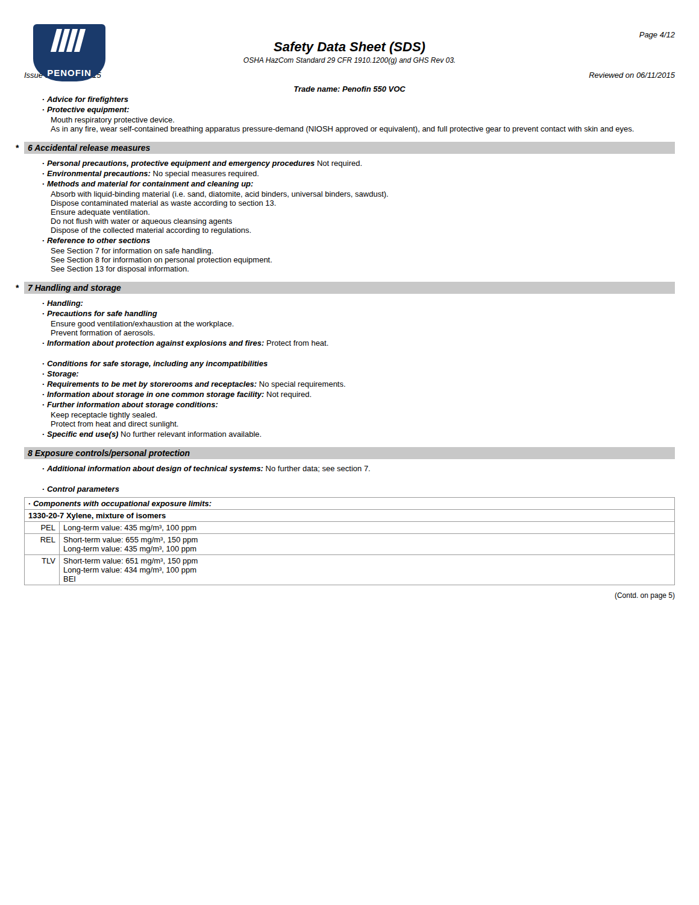PENOFIN
Page 4/12
Safety Data Sheet (SDS)
OSHA HazCom Standard 29 CFR 1910.1200(g) and GHS Rev 03.
Issue date 06/11/2015 Reviewed on 06/11/2015
Trade name: Penofin 550 VOC
· Advice for firefighters
· Protective equipment:
Mouth respiratory protective device.
As in any fire, wear self-contained breathing apparatus pressure-demand (NIOSH approved or equivalent), and full protective gear to prevent contact with skin and eyes.
*6 Accidental release measures
· Personal precautions, protective equipment and emergency procedures Not required.
· Environmental precautions: No special measures required.
· Methods and material for containment and cleaning up:
Absorb with liquid-binding material (i.e. sand, diatomite, acid binders, universal binders, sawdust).
Dispose contaminated material as waste according to section 13.
Ensure adequate ventilation.
Do not flush with water or aqueous cleansing agents
Dispose of the collected material according to regulations.
· Reference to other sections
See Section 7 for information on safe handling.
See Section 8 for information on personal protection equipment.
See Section 13 for disposal information.
*7 Handling and storage
· Handling:
· Precautions for safe handling
Ensure good ventilation/exhaustion at the workplace.
Prevent formation of aerosols.
· Information about protection against explosions and fires: Protect from heat.
· Conditions for safe storage, including any incompatibilities
· Storage:
· Requirements to be met by storerooms and receptacles: No special requirements.
· Information about storage in one common storage facility: Not required.
· Further information about storage conditions:
Keep receptacle tightly sealed.
Protect from heat and direct sunlight.
· Specific end use(s) No further relevant information available.
8 Exposure controls/personal protection
· Additional information about design of technical systems: No further data; see section 7.
· Control parameters
| · Components with occupational exposure limits: |
| 1330-20-7 Xylene, mixture of isomers |
| PEL | Long-term value: 435 mg/m³, 100 ppm |
| REL | Short-term value: 655 mg/m³, 150 ppm Long-term value: 435 mg/m³, 100 ppm |
| TLV | Short-term value: 651 mg/m³, 150 ppm Long-term value: 434 mg/m³, 100 ppm BEI |
(Contd. on page 5)